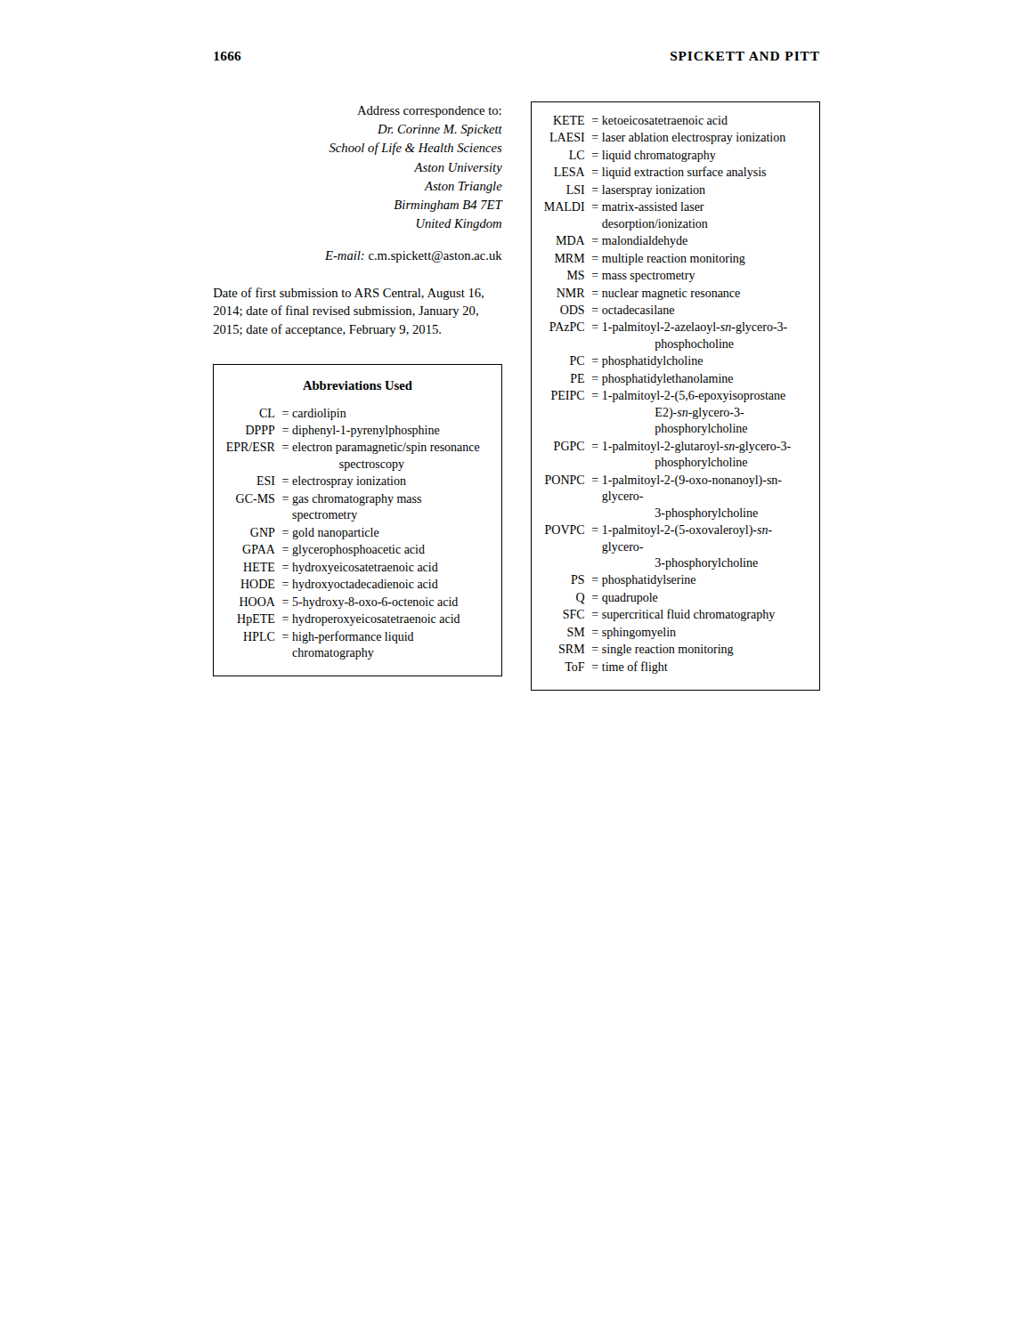1666 SPICKETT AND PITT
Address correspondence to:
Dr. Corinne M. Spickett
School of Life & Health Sciences
Aston University
Aston Triangle
Birmingham B4 7ET
United Kingdom
E-mail: c.m.spickett@aston.ac.uk
Date of first submission to ARS Central, August 16, 2014; date of final revised submission, January 20, 2015; date of acceptance, February 9, 2015.
Abbreviations Used
| CL | = | cardiolipin |
| DPPP | = | diphenyl-1-pyrenylphosphine |
| EPR/ESR | = | electron paramagnetic/spin resonance spectroscopy |
| ESI | = | electrospray ionization |
| GC-MS | = | gas chromatography mass spectrometry |
| GNP | = | gold nanoparticle |
| GPAA | = | glycerophosphoacetic acid |
| HETE | = | hydroxyeicosatetraenoic acid |
| HODE | = | hydroxyoctadecadienoic acid |
| HOOA | = | 5-hydroxy-8-oxo-6-octenoic acid |
| HpETE | = | hydroperoxyeicosatetraenoic acid |
| HPLC | = | high-performance liquid chromatography |
| KETE | = | ketoeicosatetraenoic acid |
| LAESI | = | laser ablation electrospray ionization |
| LC | = | liquid chromatography |
| LESA | = | liquid extraction surface analysis |
| LSI | = | laserspray ionization |
| MALDI | = | matrix-assisted laser desorption/ionization |
| MDA | = | malondialdehyde |
| MRM | = | multiple reaction monitoring |
| MS | = | mass spectrometry |
| NMR | = | nuclear magnetic resonance |
| ODS | = | octadecasilane |
| PAzPC | = | 1-palmitoyl-2-azelaoyl- sn -glycero-3- phosphocholine |
| PC | = | phosphatidylcholine |
| PE | = | phosphatidylethanolamine |
| PEIPC | = | 1-palmitoyl-2-(5,6-epoxyisoprostane E2)- sn -glycero-3-phosphorylcholine |
| PGPC | = | 1-palmitoyl-2-glutaroyl- sn -glycero-3- phosphorylcholine |
| PONPC | = | 1-palmitoyl-2-(9-oxo-nonanoyl)-sn-glycero- 3-phosphorylcholine |
| POVPC | = | 1-palmitoyl-2-(5-oxovaleroyl)- sn -glycero- 3-phosphorylcholine |
| PS | = | phosphatidylserine |
| Q | = | quadrupole |
| SFC | = | supercritical fluid chromatography |
| SM | = | sphingomyelin |
| SRM | = | single reaction monitoring |
| ToF | = | time of flight |